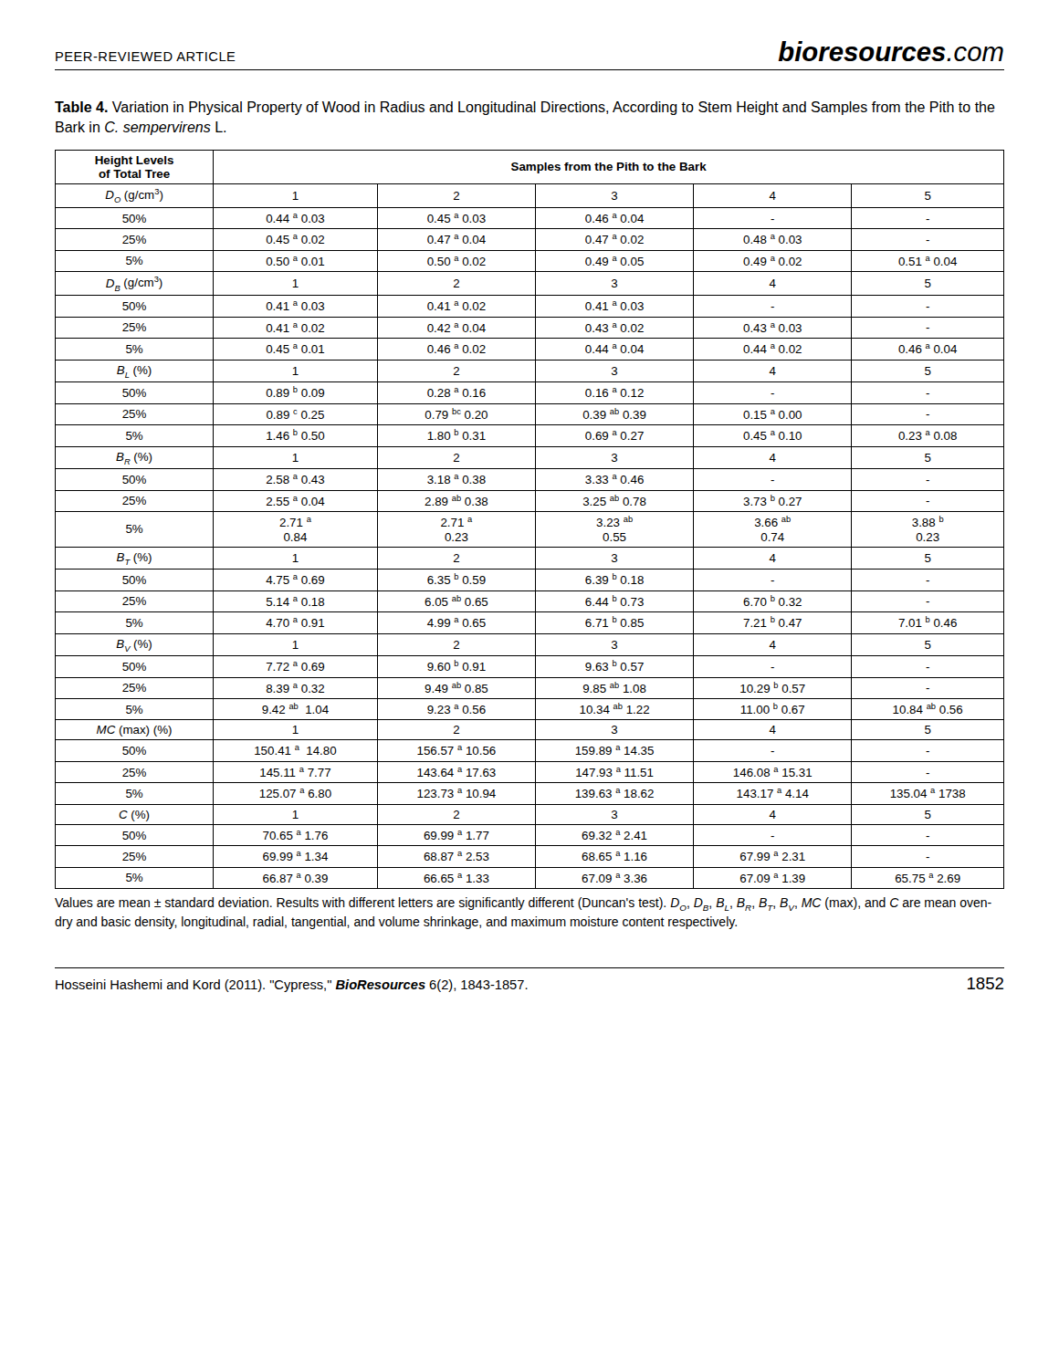PEER-REVIEWED ARTICLE
bioresources.com
Table 4. Variation in Physical Property of Wood in Radius and Longitudinal Directions, According to Stem Height and Samples from the Pith to the Bark in C. sempervirens L.
| Height Levels of Total Tree | Samples from the Pith to the Bark |
| --- | --- |
| D O (g/cm 3 ) | 1 | 2 | 3 | 4 | 5 |
| 50% | 0.44 a 0.03 | 0.45 a 0.03 | 0.46 a 0.04 | - | - |
| 25% | 0.45 a 0.02 | 0.47 a 0.04 | 0.47 a 0.02 | 0.48 a 0.03 | - |
| 5% | 0.50 a 0.01 | 0.50 a 0.02 | 0.49 a 0.05 | 0.49 a 0.02 | 0.51 a 0.04 |
| D B (g/cm 3 ) | 1 | 2 | 3 | 4 | 5 |
| 50% | 0.41 a 0.03 | 0.41 a 0.02 | 0.41 a 0.03 | - | - |
| 25% | 0.41 a 0.02 | 0.42 a 0.04 | 0.43 a 0.02 | 0.43 a 0.03 | - |
| 5% | 0.45 a 0.01 | 0.46 a 0.02 | 0.44 a 0.04 | 0.44 a 0.02 | 0.46 a 0.04 |
| B L (%) | 1 | 2 | 3 | 4 | 5 |
| 50% | 0.89 b 0.09 | 0.28 a 0.16 | 0.16 a 0.12 | - | - |
| 25% | 0.89 c 0.25 | 0.79 bc 0.20 | 0.39 ab 0.39 | 0.15 a 0.00 | - |
| 5% | 1.46 b 0.50 | 1.80 b 0.31 | 0.69 a 0.27 | 0.45 a 0.10 | 0.23 a 0.08 |
| B R (%) | 1 | 2 | 3 | 4 | 5 |
| 50% | 2.58 a 0.43 | 3.18 a 0.38 | 3.33 a 0.46 | - | - |
| 25% | 2.55 a 0.04 | 2.89 ab 0.38 | 3.25 ab 0.78 | 3.73 b 0.27 | - |
| 5% | 2.71 a 0.84 | 2.71 a 0.23 | 3.23 ab 0.55 | 3.66 ab 0.74 | 3.88 b 0.23 |
| B T (%) | 1 | 2 | 3 | 4 | 5 |
| 50% | 4.75 a 0.69 | 6.35 b 0.59 | 6.39 b 0.18 | - | - |
| 25% | 5.14 a 0.18 | 6.05 ab 0.65 | 6.44 b 0.73 | 6.70 b 0.32 | - |
| 5% | 4.70 a 0.91 | 4.99 a 0.65 | 6.71 b 0.85 | 7.21 b 0.47 | 7.01 b 0.46 |
| B V (%) | 1 | 2 | 3 | 4 | 5 |
| 50% | 7.72 a 0.69 | 9.60 b 0.91 | 9.63 b 0.57 | - | - |
| 25% | 8.39 a 0.32 | 9.49 ab 0.85 | 9.85 ab 1.08 | 10.29 b 0.57 | - |
| 5% | 9.42 ab 1.04 | 9.23 a 0.56 | 10.34 ab 1.22 | 11.00 b 0.67 | 10.84 ab 0.56 |
| MC (max) (%) | 1 | 2 | 3 | 4 | 5 |
| 50% | 150.41 a 14.80 | 156.57 a 10.56 | 159.89 a 14.35 | - | - |
| 25% | 145.11 a 7.77 | 143.64 a 17.63 | 147.93 a 11.51 | 146.08 a 15.31 | - |
| 5% | 125.07 a 6.80 | 123.73 a 10.94 | 139.63 a 18.62 | 143.17 a 4.14 | 135.04 a 1738 |
| C (%) | 1 | 2 | 3 | 4 | 5 |
| 50% | 70.65 a 1.76 | 69.99 a 1.77 | 69.32 a 2.41 | - | - |
| 25% | 69.99 a 1.34 | 68.87 a 2.53 | 68.65 a 1.16 | 67.99 a 2.31 | - |
| 5% | 66.87 a 0.39 | 66.65 a 1.33 | 67.09 a 3.36 | 67.09 a 1.39 | 65.75 a 2.69 |
Values are mean ± standard deviation. Results with different letters are significantly different (Duncan's test). DO, DB, BL, BR, BT, BV, MC (max), and C are mean oven-dry and basic density, longitudinal, radial, tangential, and volume shrinkage, and maximum moisture content respectively.
Hosseini Hashemi and Kord (2011). "Cypress," BioResources 6(2), 1843-1857.
1852